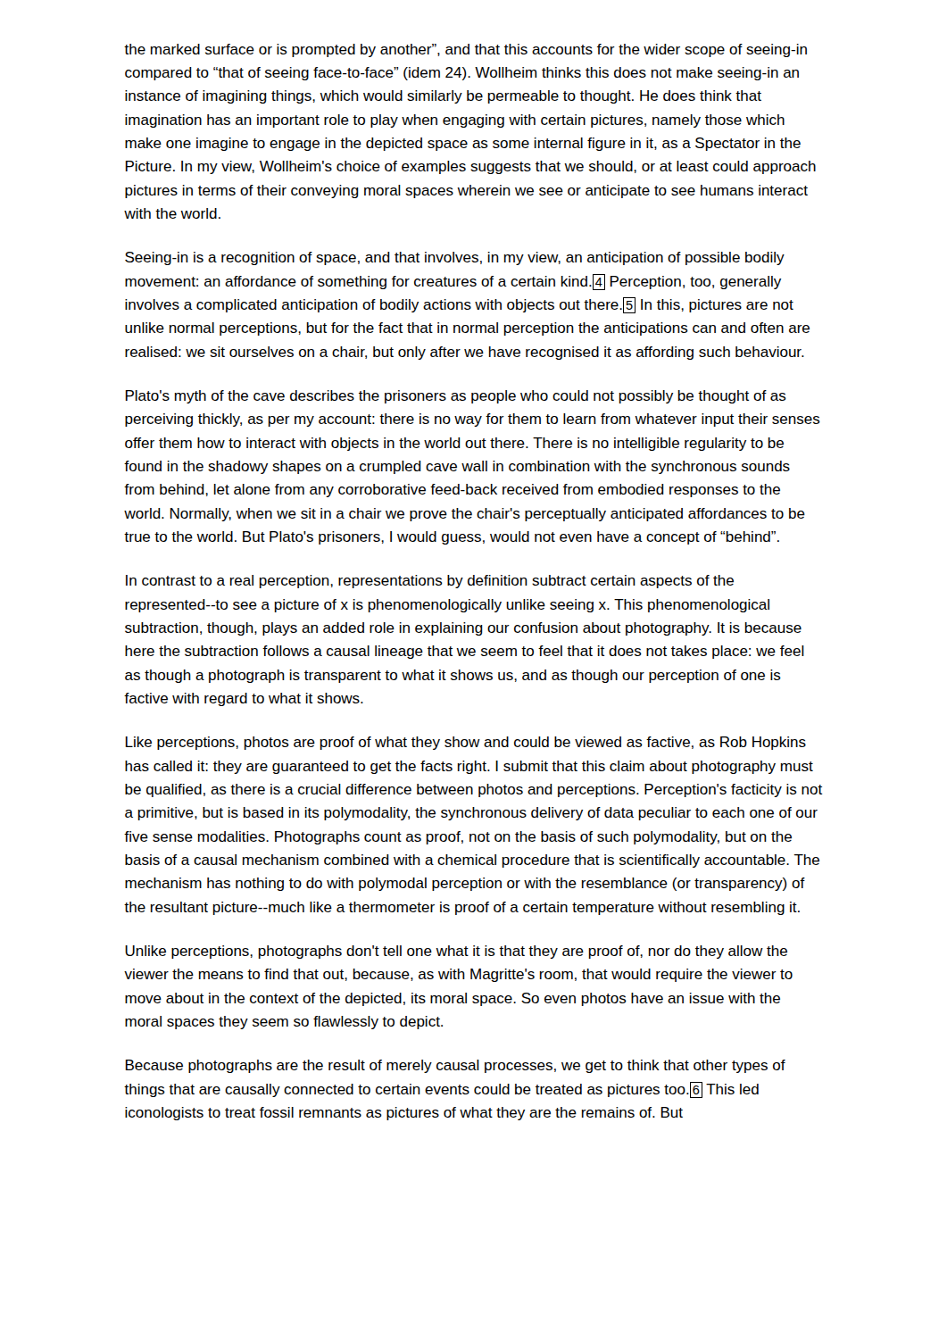the marked surface or is prompted by another”, and that this accounts for the wider scope of seeing-in compared to “that of seeing face-to-face” (idem 24). Wollheim thinks this does not make seeing-in an instance of imagining things, which would similarly be permeable to thought. He does think that imagination has an important role to play when engaging with certain pictures, namely those which make one imagine to engage in the depicted space as some internal figure in it, as a Spectator in the Picture. In my view, Wollheim's choice of examples suggests that we should, or at least could approach pictures in terms of their conveying moral spaces wherein we see or anticipate to see humans interact with the world.
Seeing-in is a recognition of space, and that involves, in my view, an anticipation of possible bodily movement: an affordance of something for creatures of a certain kind.4 Perception, too, generally involves a complicated anticipation of bodily actions with objects out there.5 In this, pictures are not unlike normal perceptions, but for the fact that in normal perception the anticipations can and often are realised: we sit ourselves on a chair, but only after we have recognised it as affording such behaviour.
Plato's myth of the cave describes the prisoners as people who could not possibly be thought of as perceiving thickly, as per my account: there is no way for them to learn from whatever input their senses offer them how to interact with objects in the world out there. There is no intelligible regularity to be found in the shadowy shapes on a crumpled cave wall in combination with the synchronous sounds from behind, let alone from any corroborative feed-back received from embodied responses to the world. Normally, when we sit in a chair we prove the chair's perceptually anticipated affordances to be true to the world. But Plato's prisoners, I would guess, would not even have a concept of “behind”.
In contrast to a real perception, representations by definition subtract certain aspects of the represented--to see a picture of x is phenomenologically unlike seeing x. This phenomenological subtraction, though, plays an added role in explaining our confusion about photography. It is because here the subtraction follows a causal lineage that we seem to feel that it does not takes place: we feel as though a photograph is transparent to what it shows us, and as though our perception of one is factive with regard to what it shows.
Like perceptions, photos are proof of what they show and could be viewed as factive, as Rob Hopkins has called it: they are guaranteed to get the facts right. I submit that this claim about photography must be qualified, as there is a crucial difference between photos and perceptions. Perception's facticity is not a primitive, but is based in its polymodality, the synchronous delivery of data peculiar to each one of our five sense modalities. Photographs count as proof, not on the basis of such polymodality, but on the basis of a causal mechanism combined with a chemical procedure that is scientifically accountable. The mechanism has nothing to do with polymodal perception or with the resemblance (or transparency) of the resultant picture--much like a thermometer is proof of a certain temperature without resembling it.
Unlike perceptions, photographs don't tell one what it is that they are proof of, nor do they allow the viewer the means to find that out, because, as with Magritte's room, that would require the viewer to move about in the context of the depicted, its moral space. So even photos have an issue with the moral spaces they seem so flawlessly to depict.
Because photographs are the result of merely causal processes, we get to think that other types of things that are causally connected to certain events could be treated as pictures too.6 This led iconologists to treat fossil remnants as pictures of what they are the remains of. But